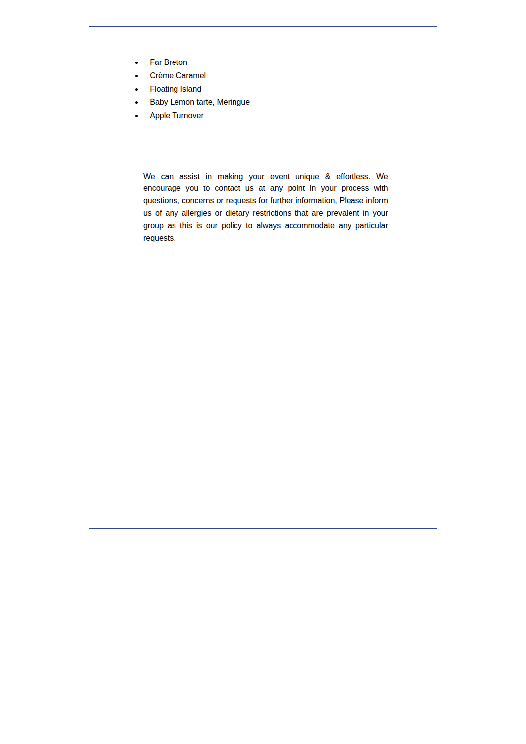Far Breton
Crème Caramel
Floating Island
Baby Lemon tarte, Meringue
Apple Turnover
We can assist in making your event unique & effortless. We encourage you to contact us at any point in your process with questions, concerns or requests for further information, Please inform us of any allergies or dietary restrictions that are prevalent in your group as this is our policy to always accommodate any particular requests.